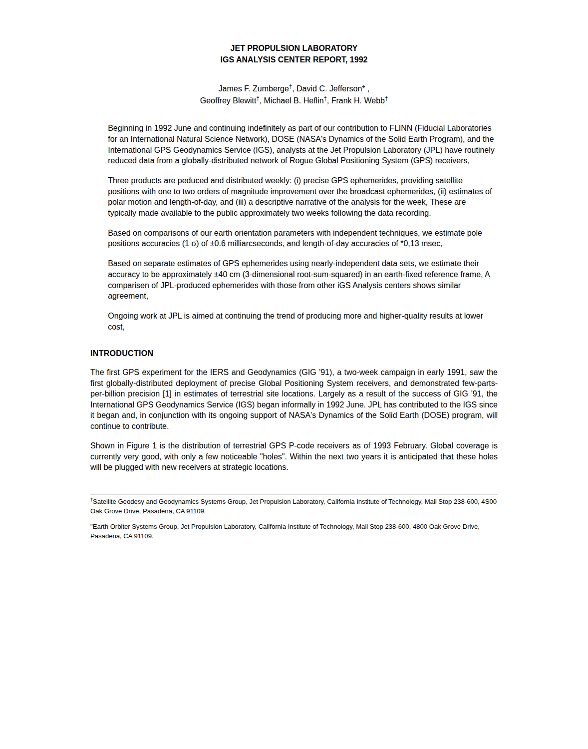JET PROPULSION LABORATORY
IGS ANALYSIS CENTER REPORT, 1992
James F. Zumberge†, David C. Jefferson* ,
Geoffrey Blewitt†, Michael B. Heflin†, Frank H. Webb†
Beginning in 1992 June and continuing indefinitely as part of our contribution to FLINN (Fiducial Laboratories for an International Natural Science Network), DOSE (NASA's Dynamics of the Solid Earth Program), and the International GPS Geodynamics Service (IGS), analysts at the Jet Propulsion Laboratory (JPL) have routinely reduced data from a globally-distributed network of Rogue Global Positioning System (GPS) receivers,
Three products are peduced and distributed weekly: (i) precise GPS ephemerides, providing satellite positions with one to two orders of magnitude improvement over the broadcast ephemerides, (ii) estimates of polar motion and length-of-day, and (iii) a descriptive narrative of the analysis for the week, These are typically made available to the public approximately two weeks following the data recording.
Based on comparisons of our earth orientation parameters with independent techniques, we estimate pole positions accuracies (1 σ) of ±0.6 milliarcseconds, and length-of-day accuracies of *0,13 msec,
Based on separate estimates of GPS ephemerides using nearly-independent data sets, we estimate their accuracy to be approximately ±40 cm (3-dimensional root-sum-squared) in an earth-fixed reference frame, A comparisen of JPL-produced ephemerides with those from other iGS Analysis centers shows similar agreement,
Ongoing work at JPL is aimed at continuing the trend of producing more and higher-quality results at lower cost,
INTRODUCTION
The first GPS experiment for the IERS and Geodynamics (GIG '91), a two-week campaign in early 1991, saw the first globally-distributed deployment of precise Global Positioning System receivers, and demonstrated few-parts-per-billion precision [1] in estimates of terrestrial site locations. Largely as a result of the success of GIG '91, the International GPS Geodynamics Service (IGS) began informally in 1992 June. JPL has contributed to the IGS since it began and, in conjunction with its ongoing support of NASA's Dynamics of the Solid Earth (DOSE) program, will continue to contribute.
Shown in Figure 1 is the distribution of terrestrial GPS P-code receivers as of 1993 February. Global coverage is currently very good, with only a few noticeable "holes". Within the next two years it is anticipated that these holes will be plugged with new receivers at strategic locations.
†Satellite Geodesy and Geodynamics Systems Group, Jet Propulsion Laboratory, California Institute of Technology, Mail Stop 238-600, 4S00 Oak Grove Drive, Pasadena, CA 91109.
"Earth Orbiter Systems Group, Jet Propulsion Laboratory, California Institute of Technology, Mail Stop 238-600, 4800 Oak Grove Drive, Pasadena, CA 91109.